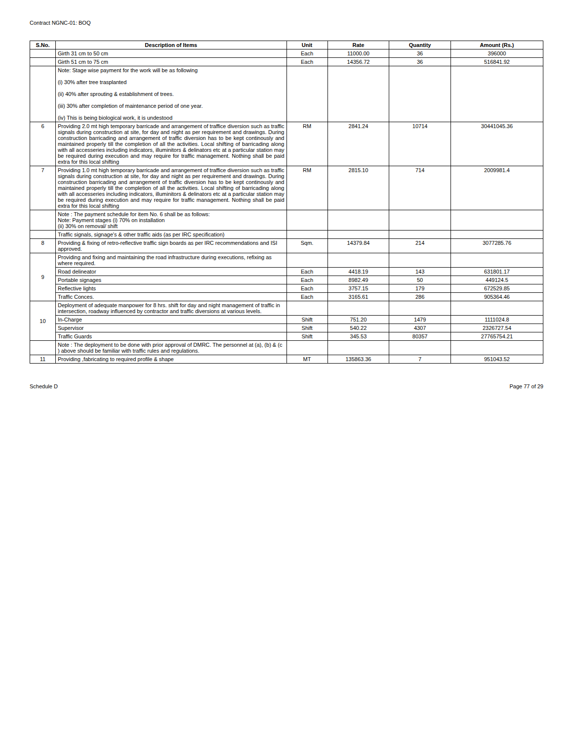Contract NGNC-01: BOQ
| S.No. | Description of Items | Unit | Rate | Quantity | Amount (Rs.) |
| --- | --- | --- | --- | --- | --- |
| | Girth 31 cm to 50 cm | Each | 11000.00 | 36 | 396000 |
| | Girth 51 cm to 75 cm | Each | 14356.72 | 36 | 516841.92 |
| | Note: Stage wise payment for the work will be as following (i) 30% after tree trasplanted (ii) 40% after sprouting & establishment of trees. (iii) 30% after completion of maintenance period of one year. (iv) This is being biological work, it is undestood | | | | |
| 6 | Providing 2.0 mt high temporary barricade and arrangement of traffice diversion such as traffic signals during construction at site, for day and night as per requirement and drawings. During construction barricading and arrangement of traffic diversion has to be kept continously and maintained properly till the completion of all the activities. Local shifting of barricading along with all accesseries including indicators, illuminitors & delinators etc at a particular station may be required during execution and may require for traffic management. Nothing shall be paid extra for this local shifting | RM | 2841.24 | 10714 | 30441045.36 |
| 7 | Providing 1.0 mt high temporary barricade and arrangement of traffice diversion such as traffic signals during construction at site, for day and night as per requirement and drawings. During construction barricading and arrangement of traffic diversion has to be kept continously and maintained properly till the completion of all the activities. Local shifting of barricading along with all accesseries including indicators, illuminitors & delinators etc at a particular station may be required during execution and may require for traffic management. Nothing shall be paid extra for this local shifting | RM | 2815.10 | 714 | 2009981.4 |
| | Note : The payment schedule for item No. 6 shall be as follows: Note: Payment stages (i) 70% on installation (ii) 30% on removal/ shift | | | | |
| | Traffic signals, signage's & other traffic aids (as per IRC specification) | | | | |
| 8 | Providing & fixing of retro-reflective traffic sign boards as per IRC recommendations and ISI approved. | Sqm. | 14379.84 | 214 | 3077285.76 |
| 9 | Providing and fixing and maintaining the road infrastructure during executions, refixing as where required. | | | | |
| Road delineator | Each | 4418.19 | 143 | 631801.17 |
| Portable signages | Each | 8982.49 | 50 | 449124.5 |
| Reflective lights | Each | 3757.15 | 179 | 672529.85 |
| Traffic Conces. | Each | 3165.61 | 286 | 905364.46 |
| 10 | Deployment of adequate manpower for 8 hrs. shift for day and night management of traffic in intersection, roadway influenced by contractor and traffic diversions at various levels. | | | | |
| In-Charge | Shift | 751.20 | 1479 | 1111024.8 |
| Supervisor | Shift | 540.22 | 4307 | 2326727.54 |
| Traffic Guards | Shift | 345.53 | 80357 | 27765754.21 |
| | Note : The deployment to be done with prior approval of DMRC. The personnel at (a), (b) & (c ) above should be familiar with traffic rules and regulations. | | | | |
| 11 | Providing ,fabricating to required profile & shape | MT | 135863.36 | 7 | 951043.52 |
Schedule D Page 77 of 29